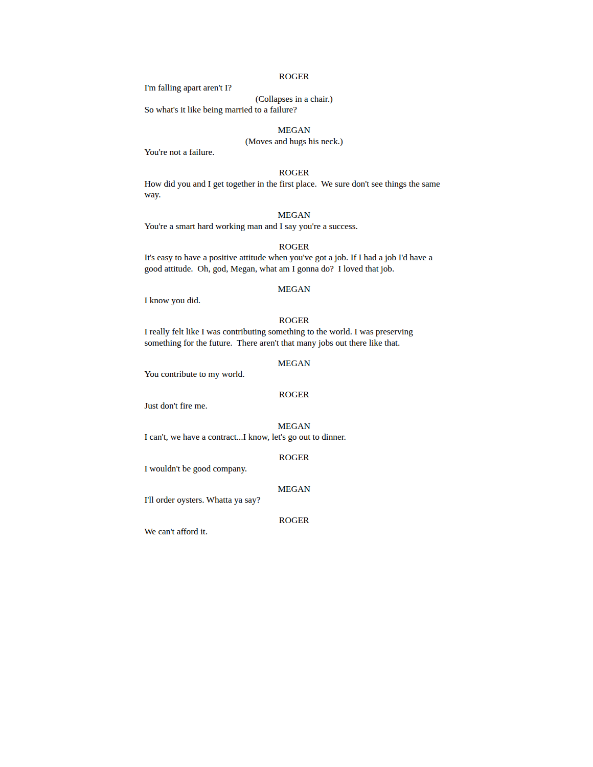ROGER
I'm falling apart aren't I?
(Collapses in a chair.)
So what's it like being married to a failure?
MEGAN
(Moves and hugs his neck.)
You're not a failure.
ROGER
How did you and I get together in the first place. We sure don't see things the same way.
MEGAN
You're a smart hard working man and I say you're a success.
ROGER
It's easy to have a positive attitude when you've got a job. If I had a job I'd have a good attitude. Oh, god, Megan, what am I gonna do? I loved that job.
MEGAN
I know you did.
ROGER
I really felt like I was contributing something to the world. I was preserving something for the future. There aren't that many jobs out there like that.
MEGAN
You contribute to my world.
ROGER
Just don't fire me.
MEGAN
I can't, we have a contract...I know, let's go out to dinner.
ROGER
I wouldn't be good company.
MEGAN
I'll order oysters. Whatta ya say?
ROGER
We can't afford it.